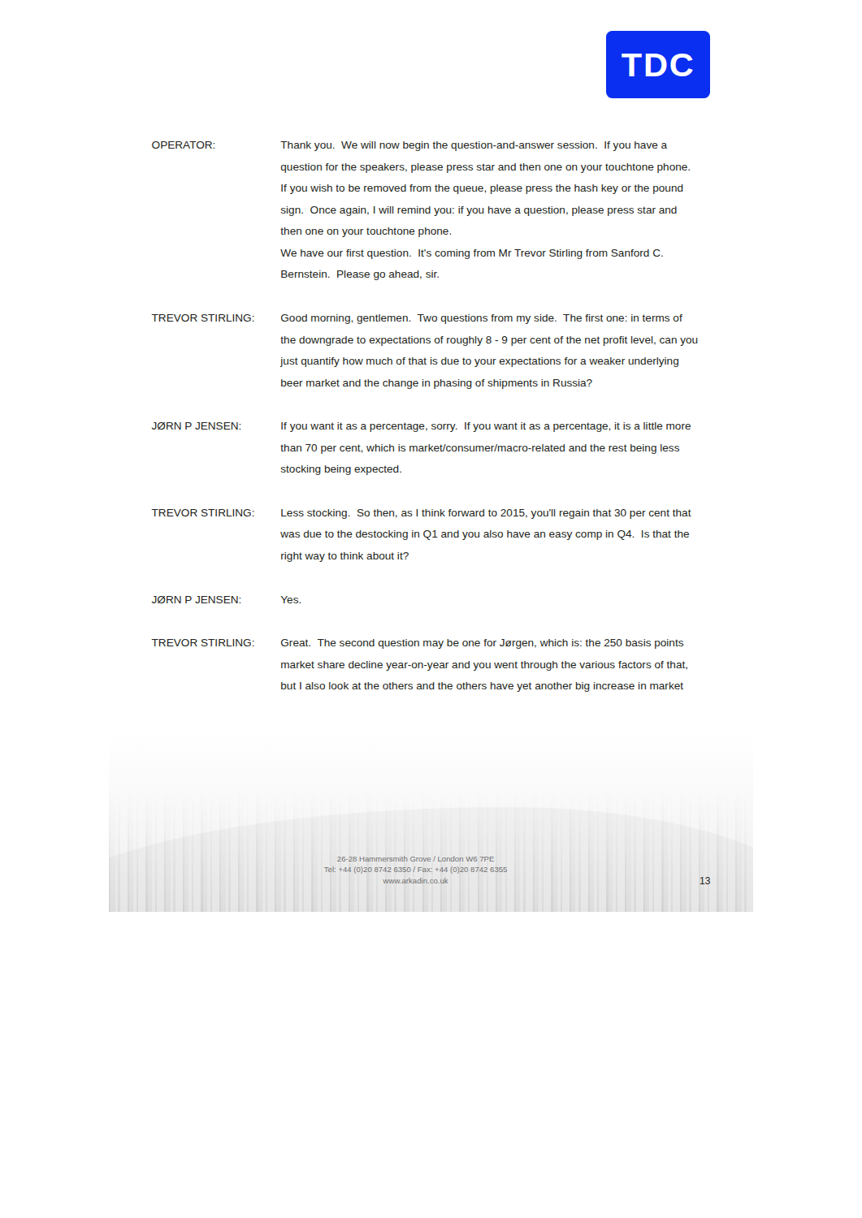TDC
| OPERATOR: | Thank you. We will now begin the question-and-answer session. If you have a question for the speakers, please press star and then one on your touchtone phone. If you wish to be removed from the queue, please press the hash key or the pound sign. Once again, I will remind you: if you have a question, please press star and then one on your touchtone phone. We have our first question. It's coming from Mr Trevor Stirling from Sanford C. Bernstein. Please go ahead, sir. |
| TREVOR STIRLING: | Good morning, gentlemen. Two questions from my side. The first one: in terms of the downgrade to expectations of roughly 8 - 9 per cent of the net profit level, can you just quantify how much of that is due to your expectations for a weaker underlying beer market and the change in phasing of shipments in Russia? |
| JØRN P JENSEN: | If you want it as a percentage, sorry. If you want it as a percentage, it is a little more than 70 per cent, which is market/consumer/macro-related and the rest being less stocking being expected. |
| TREVOR STIRLING: | Less stocking. So then, as I think forward to 2015, you'll regain that 30 per cent that was due to the destocking in Q1 and you also have an easy comp in Q4. Is that the right way to think about it? |
| JØRN P JENSEN: | Yes. |
| TREVOR STIRLING: | Great. The second question may be one for Jørgen, which is: the 250 basis points market share decline year-on-year and you went through the various factors of that, but I also look at the others and the others have yet another big increase in market |
26-28 Hammersmith Grove / London W6 7PE
Tel: +44 (0)20 8742 6350 / Fax: +44 (0)20 8742 6355
www.arkadin.co.uk
13